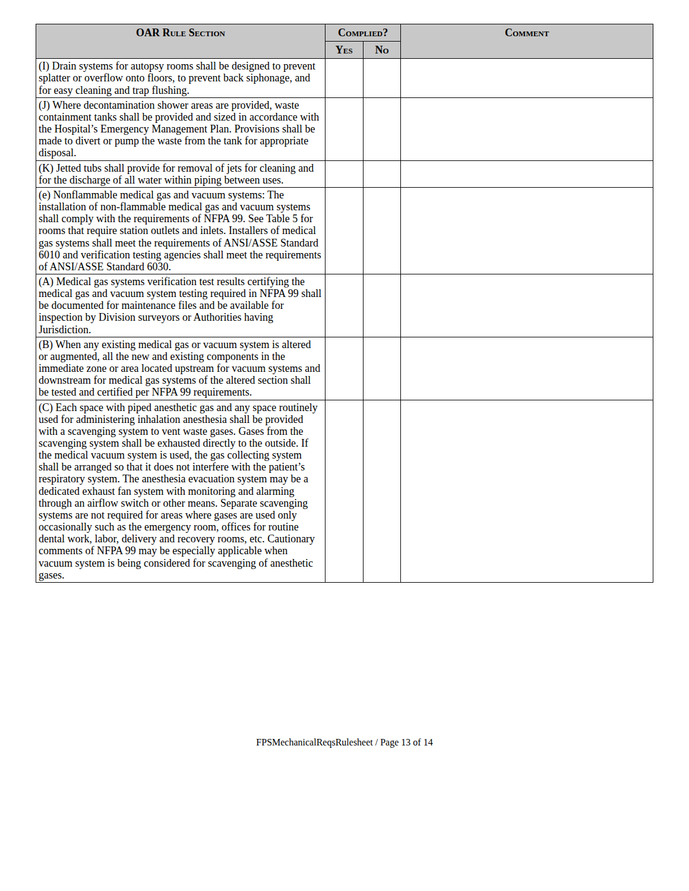| OAR R ule S ection | Complied? | Comment |
| --- | --- | --- |
| Yes | No |
| (I) Drain systems for autopsy rooms shall be designed to prevent splatter or overflow onto floors, to prevent back siphonage, and for easy cleaning and trap flushing. | | | |
| (J) Where decontamination shower areas are provided, waste containment tanks shall be provided and sized in accordance with the Hospital’s Emergency Management Plan. Provisions shall be made to divert or pump the waste from the tank for appropriate disposal. | | | |
| (K) Jetted tubs shall provide for removal of jets for cleaning and for the discharge of all water within piping between uses. | | | |
| (e) Nonflammable medical gas and vacuum systems: The installation of non-flammable medical gas and vacuum systems shall comply with the requirements of NFPA 99. See Table 5 for rooms that require station outlets and inlets. Installers of medical gas systems shall meet the requirements of ANSI/ASSE Standard 6010 and verification testing agencies shall meet the requirements of ANSI/ASSE Standard 6030. | | | |
| (A) Medical gas systems verification test results certifying the medical gas and vacuum system testing required in NFPA 99 shall be documented for maintenance files and be available for inspection by Division surveyors or Authorities having Jurisdiction. | | | |
| (B) When any existing medical gas or vacuum system is altered or augmented, all the new and existing components in the immediate zone or area located upstream for vacuum systems and downstream for medical gas systems of the altered section shall be tested and certified per NFPA 99 requirements. | | | |
| (C) Each space with piped anesthetic gas and any space routinely used for administering inhalation anesthesia shall be provided with a scavenging system to vent waste gases. Gases from the scavenging system shall be exhausted directly to the outside. If the medical vacuum system is used, the gas collecting system shall be arranged so that it does not interfere with the patient’s respiratory system. The anesthesia evacuation system may be a dedicated exhaust fan system with monitoring and alarming through an airflow switch or other means. Separate scavenging systems are not required for areas where gases are used only occasionally such as the emergency room, offices for routine dental work, labor, delivery and recovery rooms, etc. Cautionary comments of NFPA 99 may be especially applicable when vacuum system is being considered for scavenging of anesthetic gases. | | | |
FPSMechanicalReqsRulesheet / Page 13 of 14